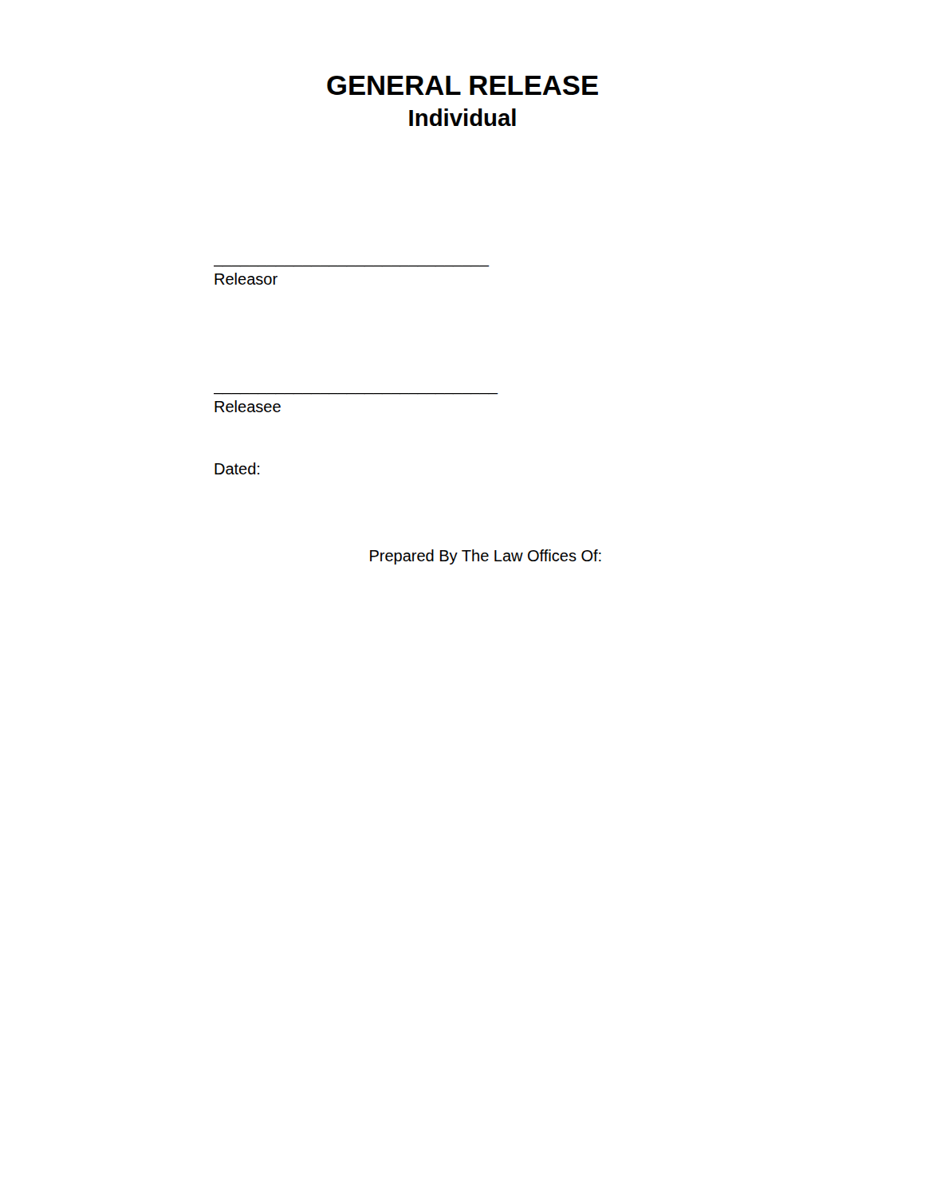GENERAL RELEASEIndividual
_______________________________ Releasor
________________________________ Releasee
Dated:
Prepared By The Law Offices Of: